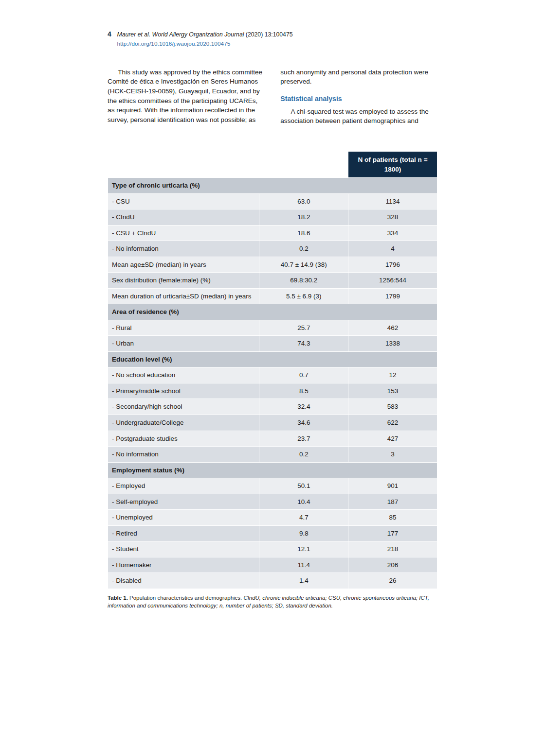4 Maurer et al. World Allergy Organization Journal (2020) 13:100475 http://doi.org/10.1016/j.waojou.2020.100475
This study was approved by the ethics committee Comité de ética e Investigación en Seres Humanos (HCK-CEISH-19-0059), Guayaquil, Ecuador, and by the ethics committees of the participating UCAREs, as required. With the information recollected in the survey, personal identification was not possible; as
such anonymity and personal data protection were preserved.
Statistical analysis
A chi-squared test was employed to assess the association between patient demographics and
| | | N of patients (total n = 1800) |
| --- | --- | --- |
| Type of chronic urticaria (%) |
| - CSU | 63.0 | 1134 |
| - CIndU | 18.2 | 328 |
| - CSU + CIndU | 18.6 | 334 |
| - No information | 0.2 | 4 |
| Mean age±SD (median) in years | 40.7 ± 14.9 (38) | 1796 |
| Sex distribution (female:male) (%) | 69.8:30.2 | 1256:544 |
| Mean duration of urticaria±SD (median) in years | 5.5 ± 6.9 (3) | 1799 |
| Area of residence (%) |
| - Rural | 25.7 | 462 |
| - Urban | 74.3 | 1338 |
| Education level (%) |
| - No school education | 0.7 | 12 |
| - Primary/middle school | 8.5 | 153 |
| - Secondary/high school | 32.4 | 583 |
| - Undergraduate/College | 34.6 | 622 |
| - Postgraduate studies | 23.7 | 427 |
| - No information | 0.2 | 3 |
| Employment status (%) |
| - Employed | 50.1 | 901 |
| - Self-employed | 10.4 | 187 |
| - Unemployed | 4.7 | 85 |
| - Retired | 9.8 | 177 |
| - Student | 12.1 | 218 |
| - Homemaker | 11.4 | 206 |
| - Disabled | 1.4 | 26 |
Table 1. Population characteristics and demographics. CIndU, chronic inducible urticaria; CSU, chronic spontaneous urticaria; ICT, information and communications technology; n, number of patients; SD, standard deviation.